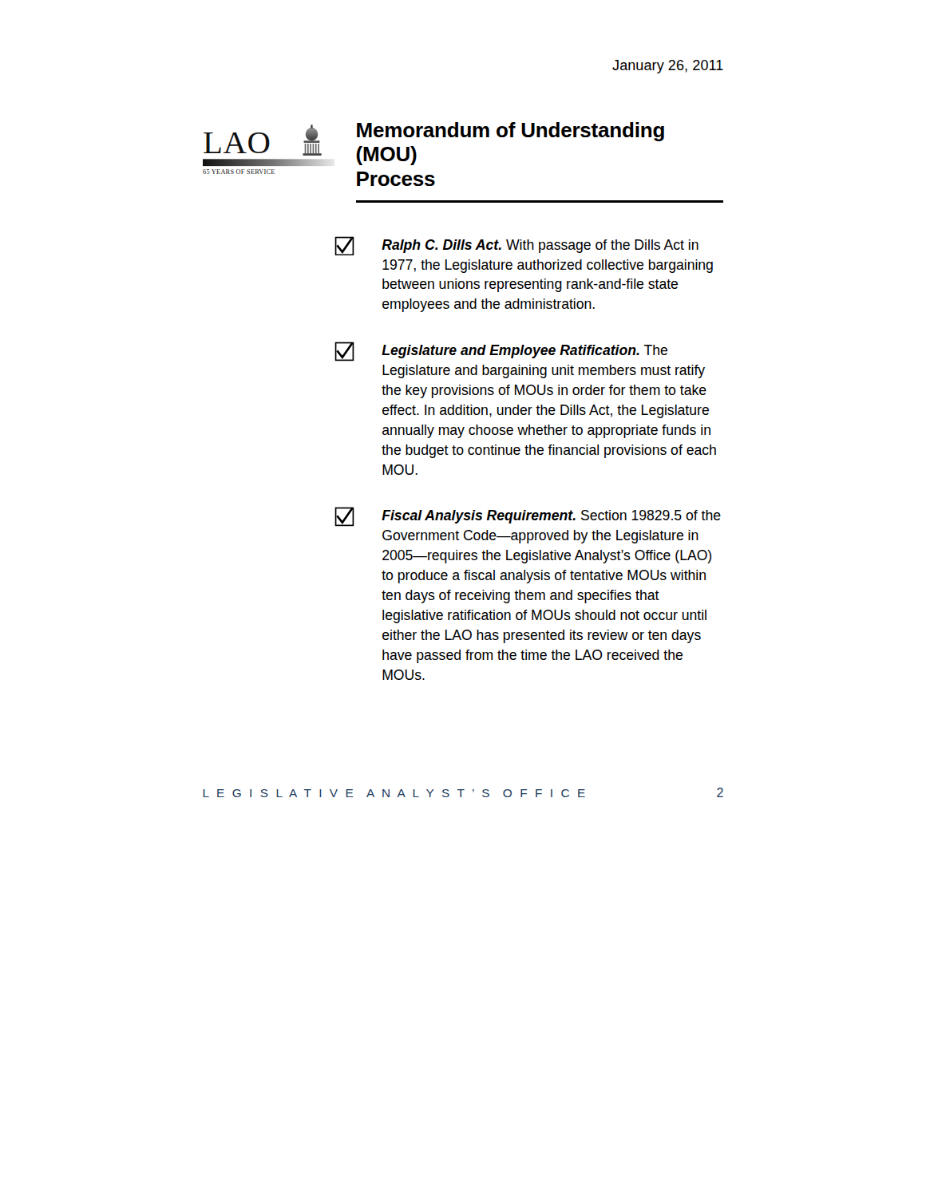January 26, 2011
LAO 65 YEARS OF SERVICE
Memorandum of Understanding (MOU)
Process
Ralph C. Dills Act. With passage of the Dills Act in 1977, the Legislature authorized collective bargaining between unions representing rank-and-file state employees and the administration.
Legislature and Employee Ratification. The Legislature and bargaining unit members must ratify the key provisions of MOUs in order for them to take effect. In addition, under the Dills Act, the Legislature annually may choose whether to appropriate funds in the budget to continue the financial provisions of each MOU.
Fiscal Analysis Requirement. Section 19829.5 of the Government Code—approved by the Legislature in 2005—requires the Legislative Analyst’s Office (LAO) to produce a fiscal analysis of tentative MOUs within ten days of receiving them and specifies that legislative ratification of MOUs should not occur until either the LAO has presented its review or ten days have passed from the time the LAO received the MOUs.
L E G I S L A T I V E A N A L Y S T ’ S O F F I C E
2